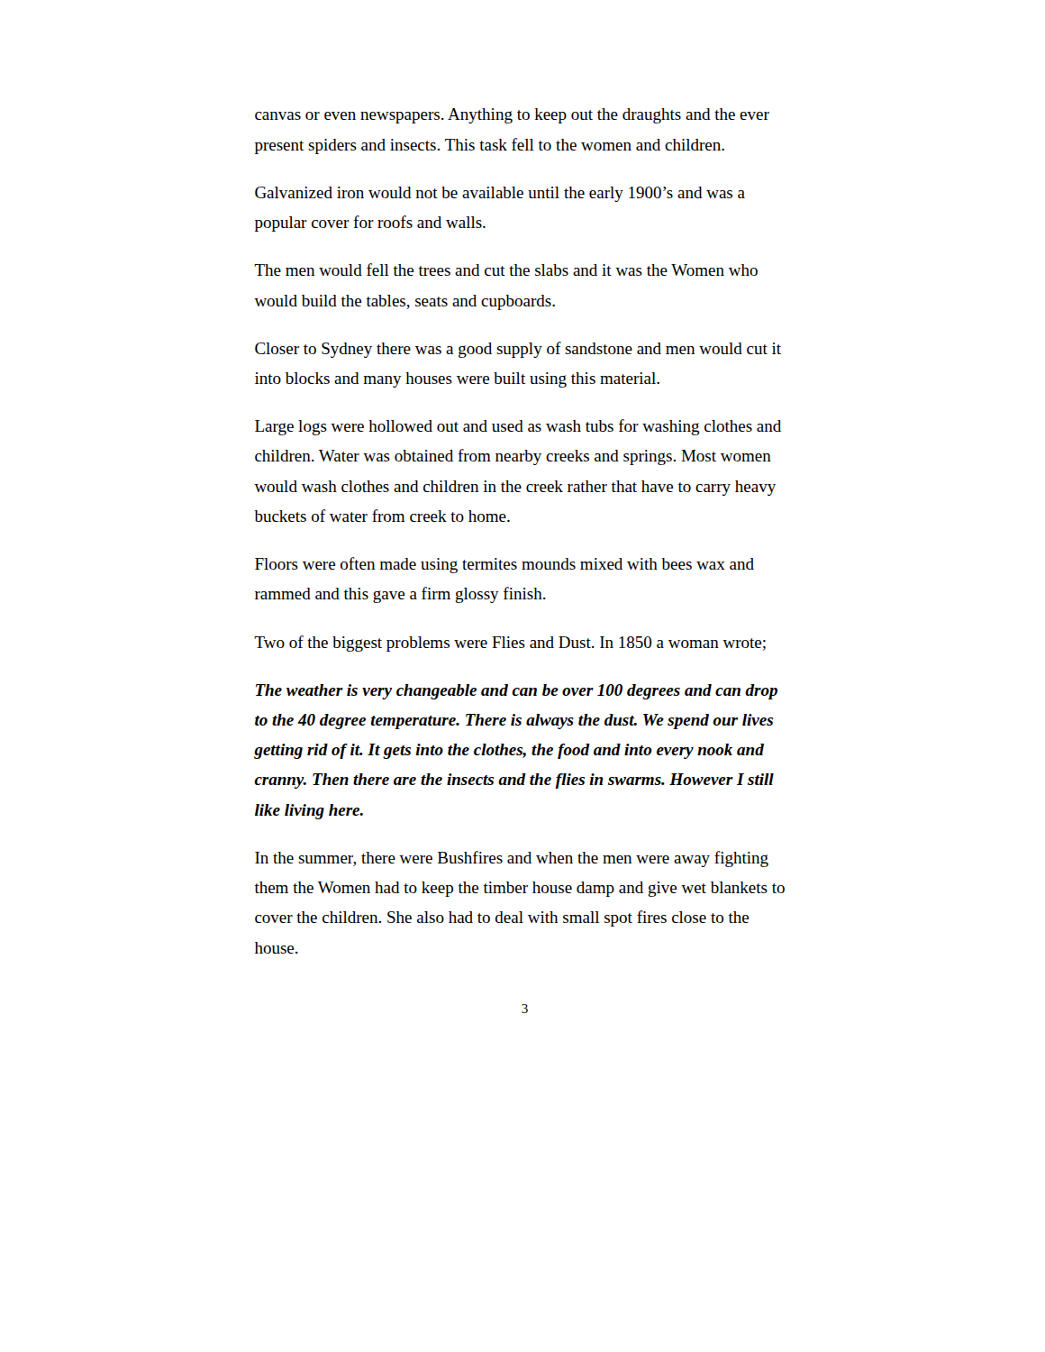canvas or even newspapers. Anything to keep out the draughts and the ever present spiders and insects. This task fell to the women and children.
Galvanized iron would not be available until the early 1900’s and was a popular cover for roofs and walls.
The men would fell the trees and cut the slabs and it was the Women who would build the tables, seats and cupboards.
Closer to Sydney there was a good supply of sandstone and men would cut it into blocks and many houses were built using this material.
Large logs were hollowed out and used as wash tubs for washing clothes and children. Water was obtained from nearby creeks and springs. Most women would wash clothes and children in the creek rather that have to carry heavy buckets of water from creek to home.
Floors were often made using termites mounds mixed with bees wax and rammed and this gave a firm glossy finish.
Two of the biggest problems were Flies and Dust. In 1850 a woman wrote;
The weather is very changeable and can be over 100 degrees and can drop to the 40 degree temperature. There is always the dust. We spend our lives getting rid of it. It gets into the clothes, the food and into every nook and cranny. Then there are the insects and the flies in swarms. However I still like living here.
In the summer, there were Bushfires and when the men were away fighting them the Women had to keep the timber house damp and give wet blankets to cover the children. She also had to deal with small spot fires close to the house.
3